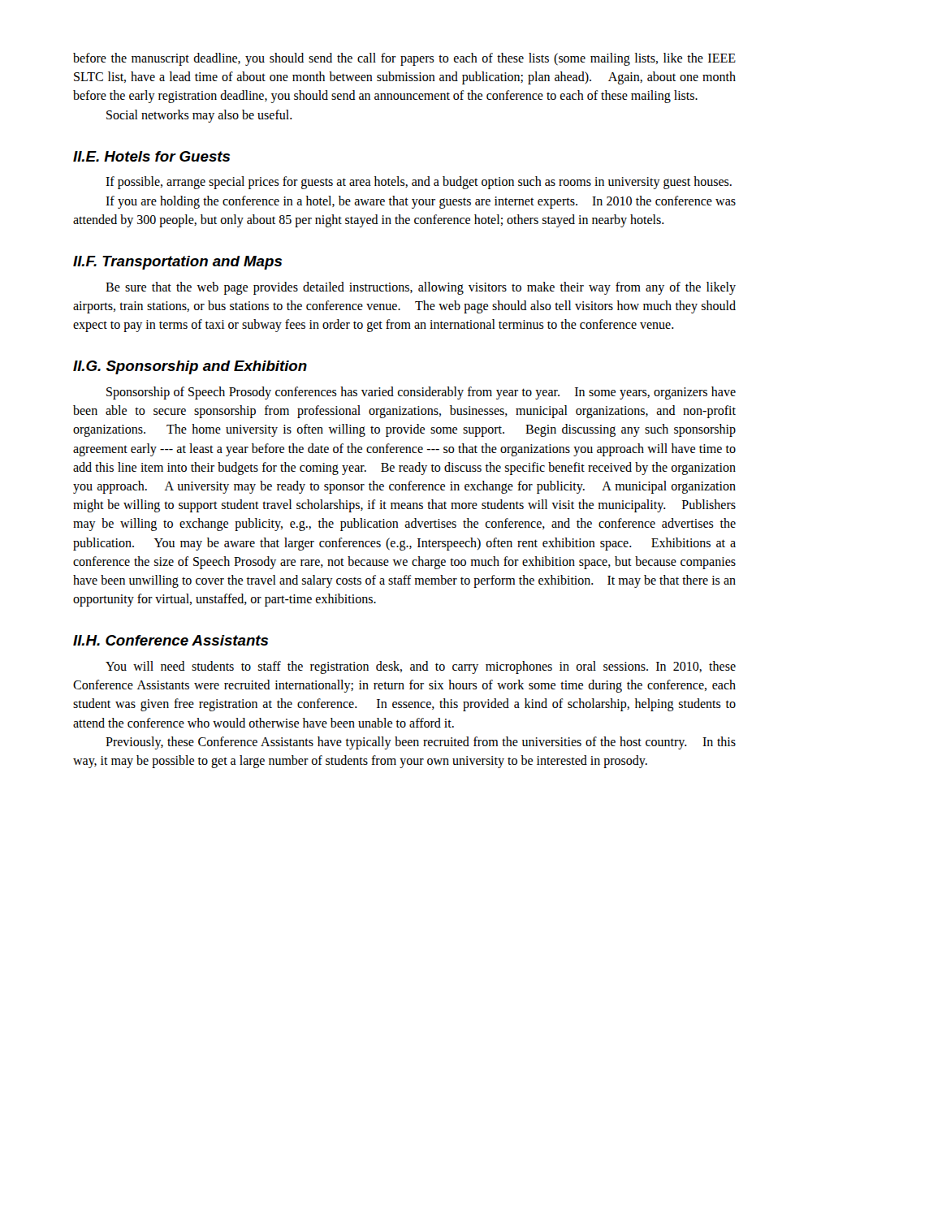before the manuscript deadline, you should send the call for papers to each of these lists (some mailing lists, like the IEEE SLTC list, have a lead time of about one month between submission and publication; plan ahead). Again, about one month before the early registration deadline, you should send an announcement of the conference to each of these mailing lists.
Social networks may also be useful.
II.E. Hotels for Guests
If possible, arrange special prices for guests at area hotels, and a budget option such as rooms in university guest houses.
If you are holding the conference in a hotel, be aware that your guests are internet experts. In 2010 the conference was attended by 300 people, but only about 85 per night stayed in the conference hotel; others stayed in nearby hotels.
II.F. Transportation and Maps
Be sure that the web page provides detailed instructions, allowing visitors to make their way from any of the likely airports, train stations, or bus stations to the conference venue. The web page should also tell visitors how much they should expect to pay in terms of taxi or subway fees in order to get from an international terminus to the conference venue.
II.G. Sponsorship and Exhibition
Sponsorship of Speech Prosody conferences has varied considerably from year to year. In some years, organizers have been able to secure sponsorship from professional organizations, businesses, municipal organizations, and non-profit organizations. The home university is often willing to provide some support. Begin discussing any such sponsorship agreement early --- at least a year before the date of the conference --- so that the organizations you approach will have time to add this line item into their budgets for the coming year. Be ready to discuss the specific benefit received by the organization you approach. A university may be ready to sponsor the conference in exchange for publicity. A municipal organization might be willing to support student travel scholarships, if it means that more students will visit the municipality. Publishers may be willing to exchange publicity, e.g., the publication advertises the conference, and the conference advertises the publication. You may be aware that larger conferences (e.g., Interspeech) often rent exhibition space. Exhibitions at a conference the size of Speech Prosody are rare, not because we charge too much for exhibition space, but because companies have been unwilling to cover the travel and salary costs of a staff member to perform the exhibition. It may be that there is an opportunity for virtual, unstaffed, or part-time exhibitions.
II.H. Conference Assistants
You will need students to staff the registration desk, and to carry microphones in oral sessions. In 2010, these Conference Assistants were recruited internationally; in return for six hours of work some time during the conference, each student was given free registration at the conference. In essence, this provided a kind of scholarship, helping students to attend the conference who would otherwise have been unable to afford it.
Previously, these Conference Assistants have typically been recruited from the universities of the host country. In this way, it may be possible to get a large number of students from your own university to be interested in prosody.